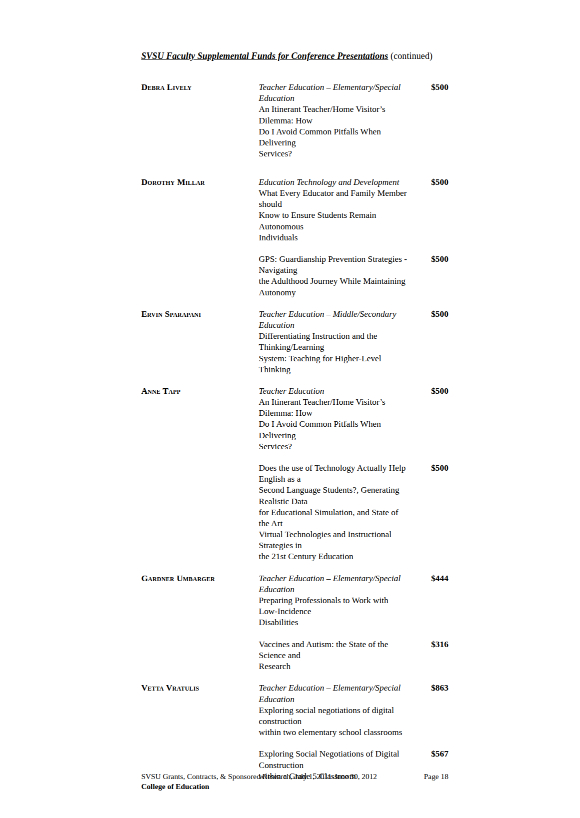SVSU Faculty Supplemental Funds for Conference Presentations (continued)
| Debra Lively | Teacher Education – Elementary/Special Education An Itinerant Teacher/Home Visitor’s Dilemma: How Do I Avoid Common Pitfalls When Delivering Services? | $500 |
| Dorothy Millar | Education Technology and Development What Every Educator and Family Member should Know to Ensure Students Remain Autonomous Individuals | $500 |
| | GPS: Guardianship Prevention Strategies - Navigating the Adulthood Journey While Maintaining Autonomy | $500 |
| Ervin Sparapani | Teacher Education – Middle/Secondary Education Differentiating Instruction and the Thinking/Learning System: Teaching for Higher-Level Thinking | $500 |
| Anne Tapp | Teacher Education An Itinerant Teacher/Home Visitor’s Dilemma: How Do I Avoid Common Pitfalls When Delivering Services? | $500 |
| | Does the use of Technology Actually Help English as a Second Language Students?, Generating Realistic Data for Educational Simulation, and State of the Art Virtual Technologies and Instructional Strategies in the 21st Century Education | $500 |
| Gardner Umbarger | Teacher Education – Elementary/Special Education Preparing Professionals to Work with Low-Incidence Disabilities | $444 |
| | Vaccines and Autism: the State of the Science and Research | $316 |
| Vetta Vratulis | Teacher Education – Elementary/Special Education Exploring social negotiations of digital construction within two elementary school classrooms | $863 |
| | Exploring Social Negotiations of Digital Construction within a Grade 5 Classroom | $567 |
SVSU Grants, Contracts, & Sponsored Research, July 1, 2011-June 30, 2012
Page 18
College of Education